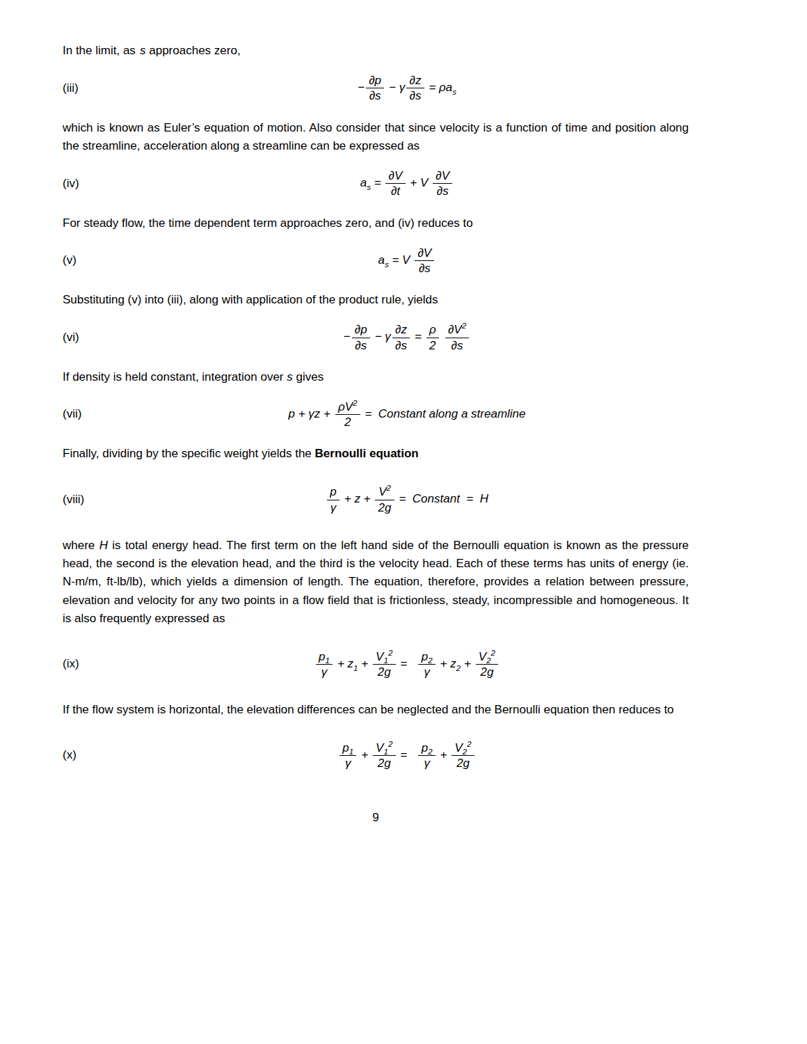In the limit, as  s approaches zero,
(iii)
−∂p∂s − γ∂z∂s = ρas
which is known as Euler’s equation of motion. Also consider that since velocity is a function of time and position along the streamline, acceleration along a streamline can be expressed as
(iv)
as = ∂V∂t + V ∂V∂s
For steady flow, the time dependent term approaches zero, and (iv) reduces to
(v)
as = V ∂V∂s
Substituting (v) into (iii), along with application of the product rule, yields
(vi)
−∂p∂s − γ∂z∂s = ρ 2 ∂V2∂s
If density is held constant, integration over s gives
(vii)
p + γz + ρV22 = Constant along a streamline
Finally, dividing by the specific weight yields the Bernoulli equation
(viii)
pγ + z + V22g = Constant = H
where H is total energy head. The first term on the left hand side of the Bernoulli equation is known as the pressure head, the second is the elevation head, and the third is the velocity head. Each of these terms has units of energy (ie. N-m/m, ft-lb/lb), which yields a dimension of length. The equation, therefore, provides a relation between pressure, elevation and velocity for any two points in a flow field that is frictionless, steady, incompressible and homogeneous. It is also frequently expressed as
(ix)
p1 γ + z1 + V122g = p2 γ + z2 + V222g
If the flow system is horizontal, the elevation differences can be neglected and the Bernoulli equation then reduces to
(x)
p1 γ + V122g = p2 γ + V222g
9